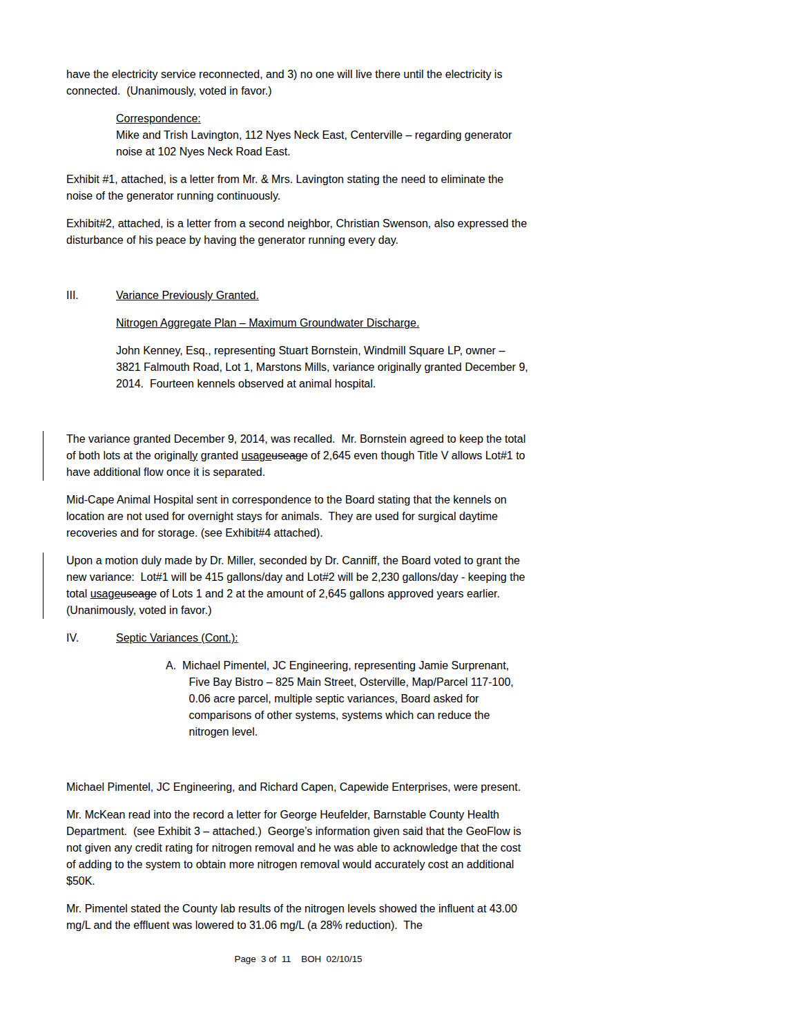have the electricity service reconnected, and 3) no one will live there until the electricity is connected. (Unanimously, voted in favor.)
Correspondence:
Mike and Trish Lavington, 112 Nyes Neck East, Centerville – regarding generator noise at 102 Nyes Neck Road East.
Exhibit #1, attached, is a letter from Mr. & Mrs. Lavington stating the need to eliminate the noise of the generator running continuously.
Exhibit#2, attached, is a letter from a second neighbor, Christian Swenson, also expressed the disturbance of his peace by having the generator running every day.
III.
Variance Previously Granted.
Nitrogen Aggregate Plan – Maximum Groundwater Discharge.
John Kenney, Esq., representing Stuart Bornstein, Windmill Square LP, owner – 3821 Falmouth Road, Lot 1, Marstons Mills, variance originally granted December 9, 2014. Fourteen kennels observed at animal hospital.
The variance granted December 9, 2014, was recalled. Mr. Bornstein agreed to keep the total of both lots at the originally granted usage useage of 2,645 even though Title V allows Lot#1 to have additional flow once it is separated.
Mid-Cape Animal Hospital sent in correspondence to the Board stating that the kennels on location are not used for overnight stays for animals. They are used for surgical daytime recoveries and for storage. (see Exhibit#4 attached).
Upon a motion duly made by Dr. Miller, seconded by Dr. Canniff, the Board voted to grant the new variance: Lot#1 will be 415 gallons/day and Lot#2 will be 2,230 gallons/day - keeping the total usage useage of Lots 1 and 2 at the amount of 2,645 gallons approved years earlier. (Unanimously, voted in favor.)
IV.
Septic Variances (Cont.):
A. Michael Pimentel, JC Engineering, representing Jamie Surprenant, Five Bay Bistro – 825 Main Street, Osterville, Map/Parcel 117-100, 0.06 acre parcel, multiple septic variances, Board asked for comparisons of other systems, systems which can reduce the nitrogen level.
Michael Pimentel, JC Engineering, and Richard Capen, Capewide Enterprises, were present.
Mr. McKean read into the record a letter for George Heufelder, Barnstable County Health Department. (see Exhibit 3 – attached.) George’s information given said that the GeoFlow is not given any credit rating for nitrogen removal and he was able to acknowledge that the cost of adding to the system to obtain more nitrogen removal would accurately cost an additional $50K.
Mr. Pimentel stated the County lab results of the nitrogen levels showed the influent at 43.00 mg/L and the effluent was lowered to 31.06 mg/L (a 28% reduction). The
Page 3 of 11 BOH 02/10/15